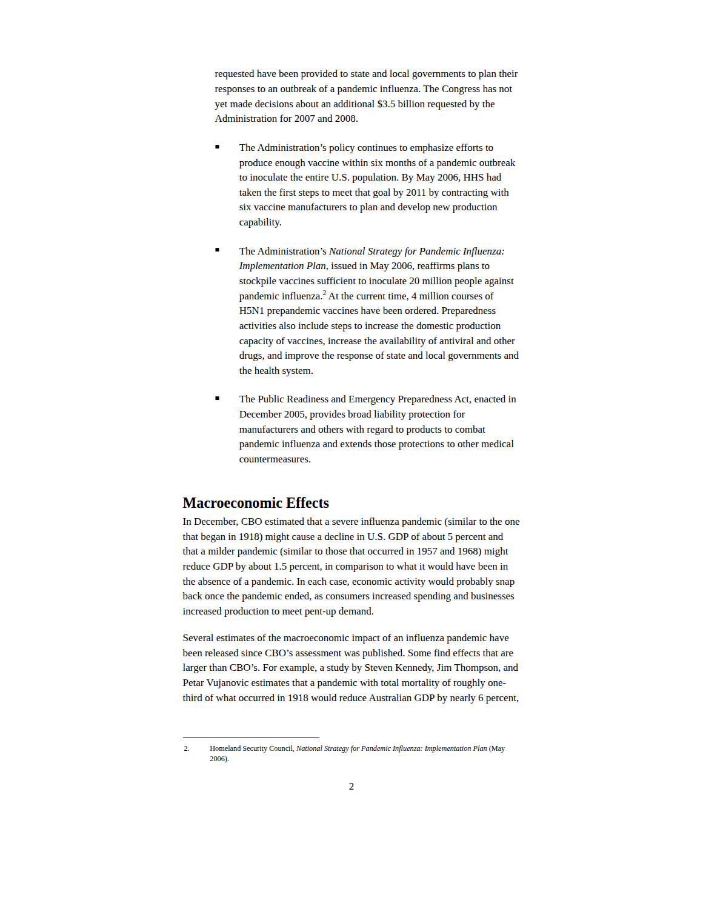requested have been provided to state and local governments to plan their responses to an outbreak of a pandemic influenza. The Congress has not yet made decisions about an additional $3.5 billion requested by the Administration for 2007 and 2008.
The Administration’s policy continues to emphasize efforts to produce enough vaccine within six months of a pandemic outbreak to inoculate the entire U.S. population. By May 2006, HHS had taken the first steps to meet that goal by 2011 by contracting with six vaccine manufacturers to plan and develop new production capability.
The Administration’s National Strategy for Pandemic Influenza: Implementation Plan, issued in May 2006, reaffirms plans to stockpile vaccines sufficient to inoculate 20 million people against pandemic influenza.2 At the current time, 4 million courses of H5N1 prepandemic vaccines have been ordered. Preparedness activities also include steps to increase the domestic production capacity of vaccines, increase the availability of antiviral and other drugs, and improve the response of state and local governments and the health system.
The Public Readiness and Emergency Preparedness Act, enacted in December 2005, provides broad liability protection for manufacturers and others with regard to products to combat pandemic influenza and extends those protections to other medical countermeasures.
Macroeconomic Effects
In December, CBO estimated that a severe influenza pandemic (similar to the one that began in 1918) might cause a decline in U.S. GDP of about 5 percent and that a milder pandemic (similar to those that occurred in 1957 and 1968) might reduce GDP by about 1.5 percent, in comparison to what it would have been in the absence of a pandemic. In each case, economic activity would probably snap back once the pandemic ended, as consumers increased spending and businesses increased production to meet pent-up demand.
Several estimates of the macroeconomic impact of an influenza pandemic have been released since CBO’s assessment was published. Some find effects that are larger than CBO’s. For example, a study by Steven Kennedy, Jim Thompson, and Petar Vujanovic estimates that a pandemic with total mortality of roughly one-third of what occurred in 1918 would reduce Australian GDP by nearly 6 percent,
2. Homeland Security Council, National Strategy for Pandemic Influenza: Implementation Plan (May 2006).
2